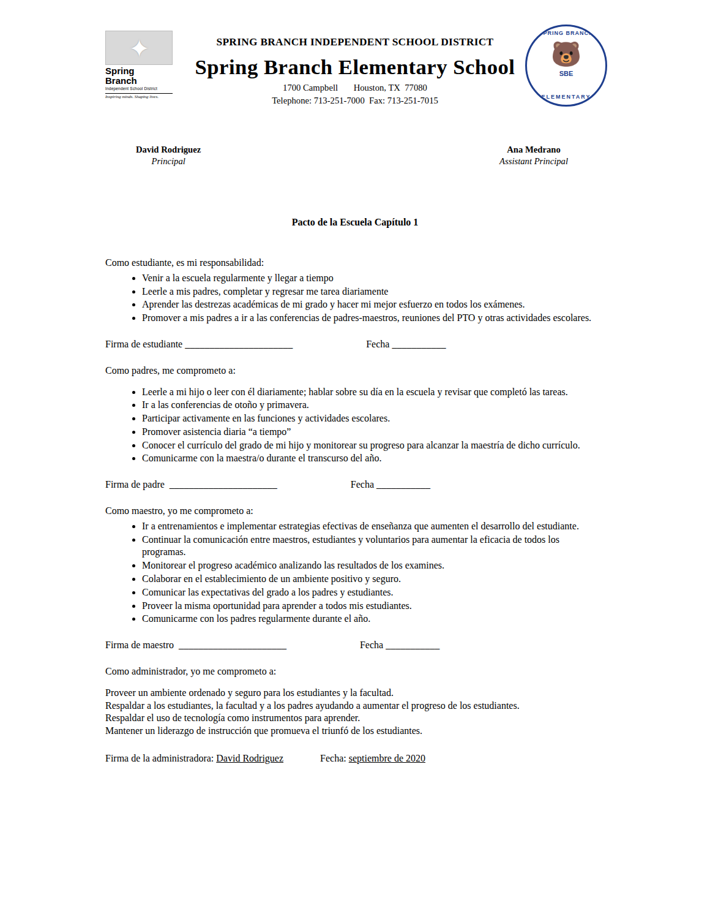✦
Spring
Branch
Independent School District
Inspiring minds. Shaping lives.
SPRING BRANCH
🐻
SBE
ELEMENTARY
SPRING BRANCH INDEPENDENT SCHOOL DISTRICT
Spring Branch Elementary School
1700 Campbell Houston, TX 77080
Telephone: 713-251-7000 Fax: 713-251-7015
David Rodriguez
Principal
Ana Medrano
Assistant Principal
Pacto de la Escuela Capítulo 1
Como estudiante, es mi responsabilidad:
Venir a la escuela regularmente y llegar a tiempo
Leerle a mis padres, completar y regresar me tarea diariamente
Aprender las destrezas académicas de mi grado y hacer mi mejor esfuerzo en todos los exámenes.
Promover a mis padres a ir a las conferencias de padres-maestros, reuniones del PTO y otras actividades escolares.
Firma de estudiante ______________________Fecha ___________
Como padres, me comprometo a:
Leerle a mi hijo o leer con él diariamente; hablar sobre su día en la escuela y revisar que completó las tareas.
Ir a las conferencias de otoño y primavera.
Participar activamente en las funciones y actividades escolares.
Promover asistencia diaria “a tiempo”
Conocer el currículo del grado de mi hijo y monitorear su progreso para alcanzar la maestría de dicho currículo.
Comunicarme con la maestra/o durante el transcurso del año.
Firma de padre ______________________Fecha ___________
Como maestro, yo me comprometo a:
Ir a entrenamientos e implementar estrategias efectivas de enseñanza que aumenten el desarrollo del estudiante.
Continuar la comunicación entre maestros, estudiantes y voluntarios para aumentar la eficacia de todos los programas.
Monitorear el progreso académico analizando las resultados de los examines.
Colaborar en el establecimiento de un ambiente positivo y seguro.
Comunicar las expectativas del grado a los padres y estudiantes.
Proveer la misma oportunidad para aprender a todos mis estudiantes.
Comunicarme con los padres regularmente durante el año.
Firma de maestro ______________________Fecha ___________
Como administrador, yo me comprometo a:
Proveer un ambiente ordenado y seguro para los estudiantes y la facultad.
Respaldar a los estudiantes, la facultad y a los padres ayudando a aumentar el progreso de los estudiantes.
Respaldar el uso de tecnología como instrumentos para aprender.
Mantener un liderazgo de instrucción que promueva el triunfó de los estudiantes.
Firma de la administradora: David Rodriguez Fecha: septiembre de 2020